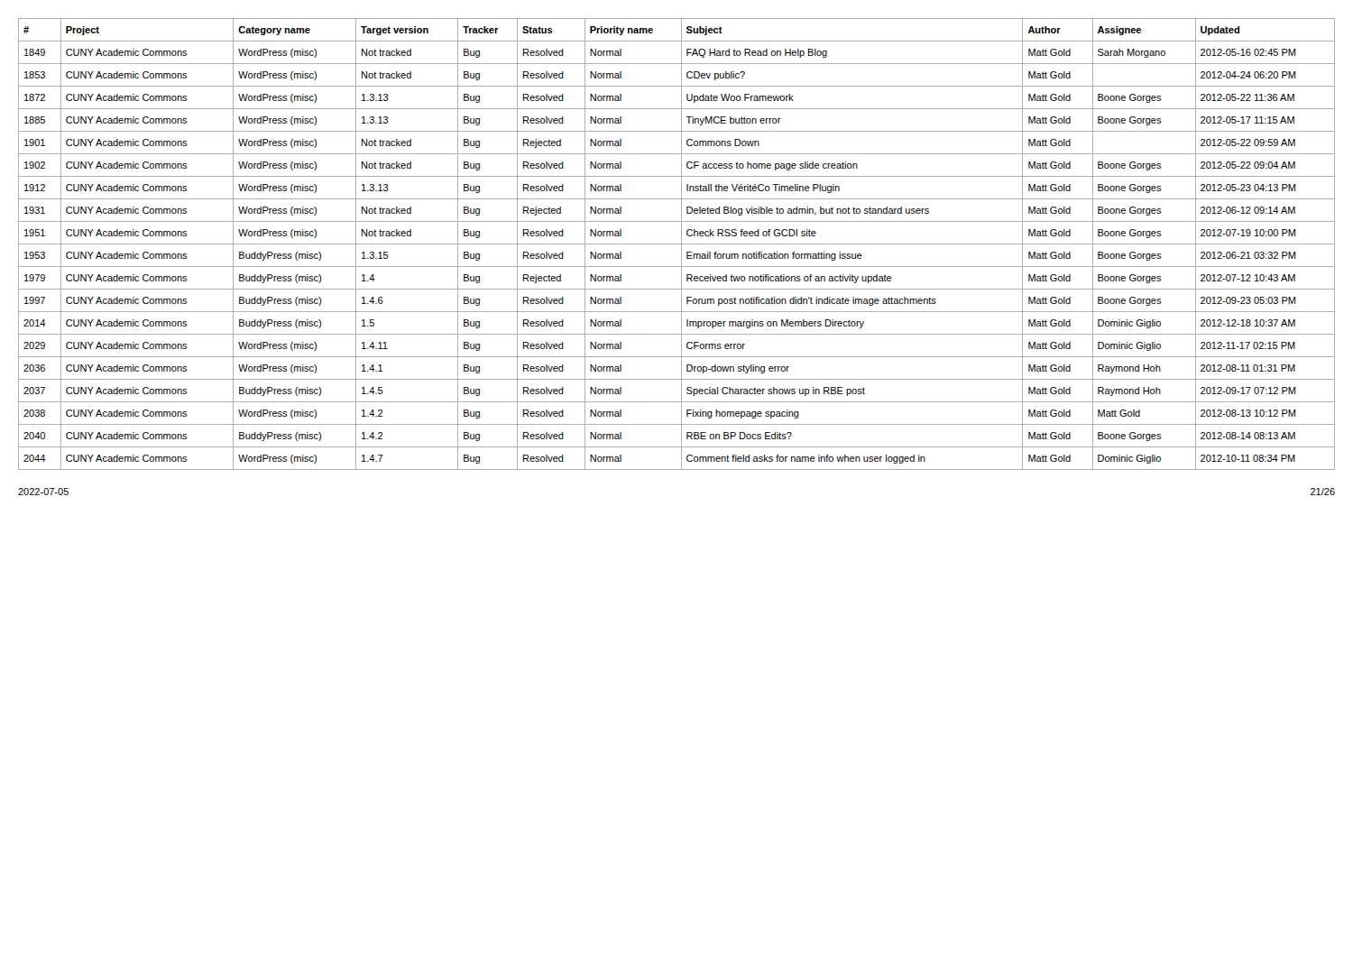| # | Project | Category name | Target version | Tracker | Status | Priority name | Subject | Author | Assignee | Updated |
| --- | --- | --- | --- | --- | --- | --- | --- | --- | --- | --- |
| 1849 | CUNY Academic Commons | WordPress (misc) | Not tracked | Bug | Resolved | Normal | FAQ Hard to Read on Help Blog | Matt Gold | Sarah Morgano | 2012-05-16 02:45 PM |
| 1853 | CUNY Academic Commons | WordPress (misc) | Not tracked | Bug | Resolved | Normal | CDev public? | Matt Gold | | 2012-04-24 06:20 PM |
| 1872 | CUNY Academic Commons | WordPress (misc) | 1.3.13 | Bug | Resolved | Normal | Update Woo Framework | Matt Gold | Boone Gorges | 2012-05-22 11:36 AM |
| 1885 | CUNY Academic Commons | WordPress (misc) | 1.3.13 | Bug | Resolved | Normal | TinyMCE button error | Matt Gold | Boone Gorges | 2012-05-17 11:15 AM |
| 1901 | CUNY Academic Commons | WordPress (misc) | Not tracked | Bug | Rejected | Normal | Commons Down | Matt Gold | | 2012-05-22 09:59 AM |
| 1902 | CUNY Academic Commons | WordPress (misc) | Not tracked | Bug | Resolved | Normal | CF access to home page slide creation | Matt Gold | Boone Gorges | 2012-05-22 09:04 AM |
| 1912 | CUNY Academic Commons | WordPress (misc) | 1.3.13 | Bug | Resolved | Normal | Install the VéritéCo Timeline Plugin | Matt Gold | Boone Gorges | 2012-05-23 04:13 PM |
| 1931 | CUNY Academic Commons | WordPress (misc) | Not tracked | Bug | Rejected | Normal | Deleted Blog visible to admin, but not to standard users | Matt Gold | Boone Gorges | 2012-06-12 09:14 AM |
| 1951 | CUNY Academic Commons | WordPress (misc) | Not tracked | Bug | Resolved | Normal | Check RSS feed of GCDI site | Matt Gold | Boone Gorges | 2012-07-19 10:00 PM |
| 1953 | CUNY Academic Commons | BuddyPress (misc) | 1.3.15 | Bug | Resolved | Normal | Email forum notification formatting issue | Matt Gold | Boone Gorges | 2012-06-21 03:32 PM |
| 1979 | CUNY Academic Commons | BuddyPress (misc) | 1.4 | Bug | Rejected | Normal | Received two notifications of an activity update | Matt Gold | Boone Gorges | 2012-07-12 10:43 AM |
| 1997 | CUNY Academic Commons | BuddyPress (misc) | 1.4.6 | Bug | Resolved | Normal | Forum post notification didn't indicate image attachments | Matt Gold | Boone Gorges | 2012-09-23 05:03 PM |
| 2014 | CUNY Academic Commons | BuddyPress (misc) | 1.5 | Bug | Resolved | Normal | Improper margins on Members Directory | Matt Gold | Dominic Giglio | 2012-12-18 10:37 AM |
| 2029 | CUNY Academic Commons | WordPress (misc) | 1.4.11 | Bug | Resolved | Normal | CForms error | Matt Gold | Dominic Giglio | 2012-11-17 02:15 PM |
| 2036 | CUNY Academic Commons | WordPress (misc) | 1.4.1 | Bug | Resolved | Normal | Drop-down styling error | Matt Gold | Raymond Hoh | 2012-08-11 01:31 PM |
| 2037 | CUNY Academic Commons | BuddyPress (misc) | 1.4.5 | Bug | Resolved | Normal | Special Character shows up in RBE post | Matt Gold | Raymond Hoh | 2012-09-17 07:12 PM |
| 2038 | CUNY Academic Commons | WordPress (misc) | 1.4.2 | Bug | Resolved | Normal | Fixing homepage spacing | Matt Gold | Matt Gold | 2012-08-13 10:12 PM |
| 2040 | CUNY Academic Commons | BuddyPress (misc) | 1.4.2 | Bug | Resolved | Normal | RBE on BP Docs Edits? | Matt Gold | Boone Gorges | 2012-08-14 08:13 AM |
| 2044 | CUNY Academic Commons | WordPress (misc) | 1.4.7 | Bug | Resolved | Normal | Comment field asks for name info when user logged in | Matt Gold | Dominic Giglio | 2012-10-11 08:34 PM |
2022-07-05 21/26